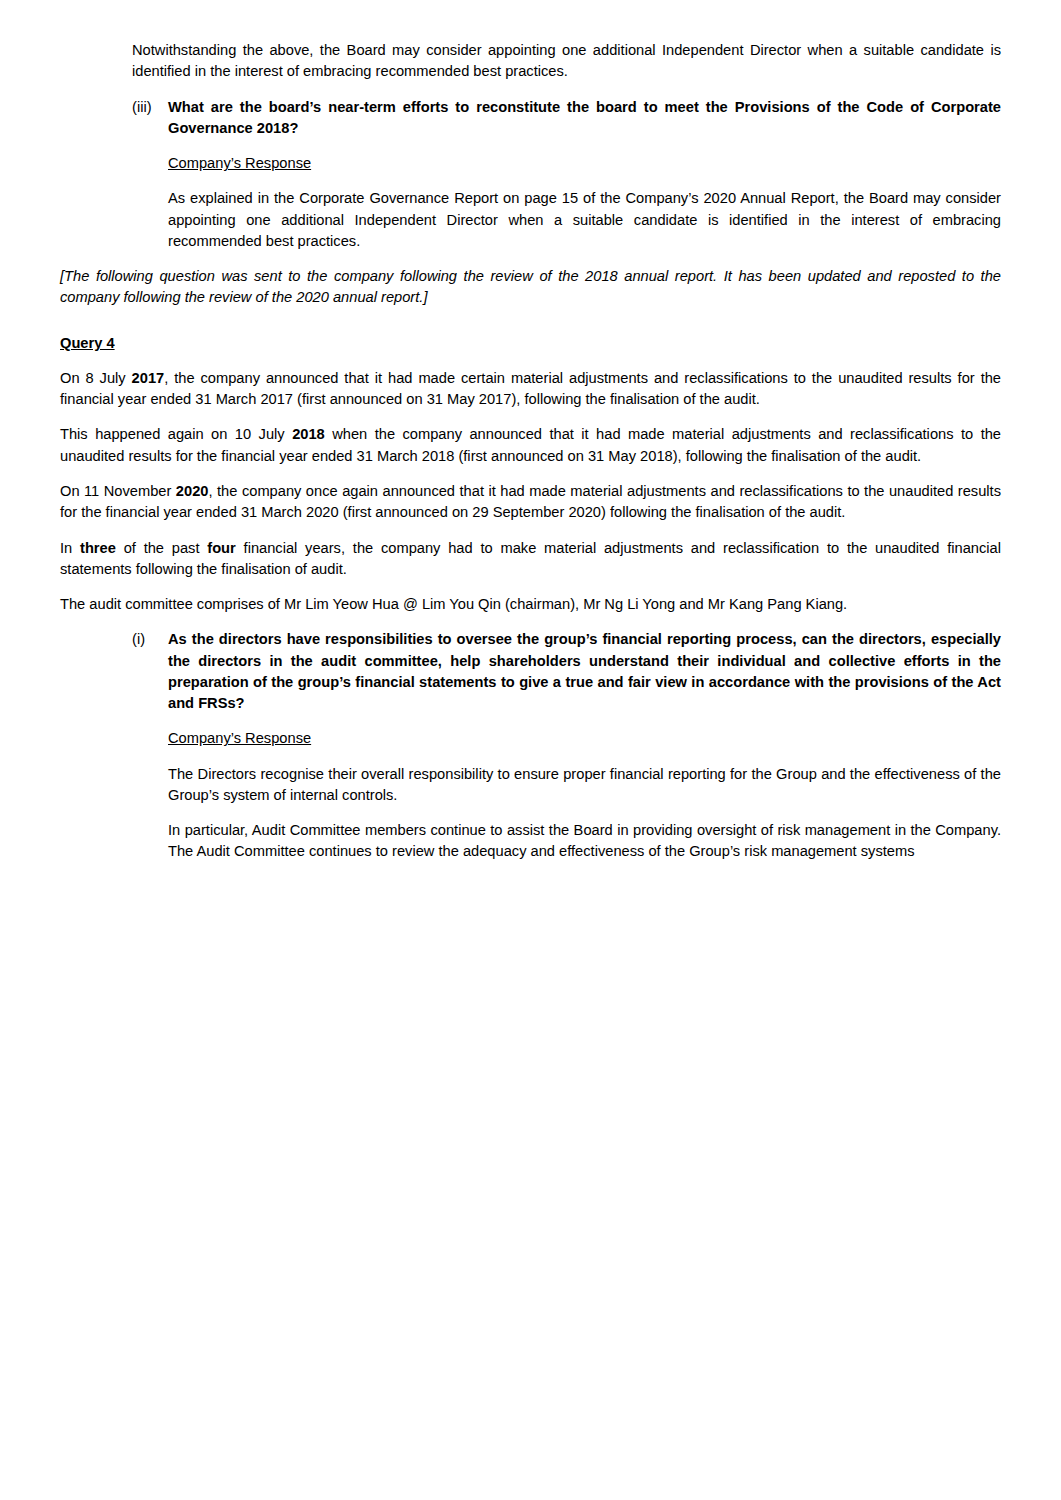Notwithstanding the above, the Board may consider appointing one additional Independent Director when a suitable candidate is identified in the interest of embracing recommended best practices.
(iii)
What are the board’s near-term efforts to reconstitute the board to meet the Provisions of the Code of Corporate Governance 2018?
Company’s Response
As explained in the Corporate Governance Report on page 15 of the Company’s 2020 Annual Report, the Board may consider appointing one additional Independent Director when a suitable candidate is identified in the interest of embracing recommended best practices.
[The following question was sent to the company following the review of the 2018 annual report. It has been updated and reposted to the company following the review of the 2020 annual report.]
Query 4
On 8 July 2017, the company announced that it had made certain material adjustments and reclassifications to the unaudited results for the financial year ended 31 March 2017 (first announced on 31 May 2017), following the finalisation of the audit.
This happened again on 10 July 2018 when the company announced that it had made material adjustments and reclassifications to the unaudited results for the financial year ended 31 March 2018 (first announced on 31 May 2018), following the finalisation of the audit.
On 11 November 2020, the company once again announced that it had made material adjustments and reclassifications to the unaudited results for the financial year ended 31 March 2020 (first announced on 29 September 2020) following the finalisation of the audit.
In three of the past four financial years, the company had to make material adjustments and reclassification to the unaudited financial statements following the finalisation of audit.
The audit committee comprises of Mr Lim Yeow Hua @ Lim You Qin (chairman), Mr Ng Li Yong and Mr Kang Pang Kiang.
(i)
As the directors have responsibilities to oversee the group’s financial reporting process, can the directors, especially the directors in the audit committee, help shareholders understand their individual and collective efforts in the preparation of the group’s financial statements to give a true and fair view in accordance with the provisions of the Act and FRSs?
Company’s Response
The Directors recognise their overall responsibility to ensure proper financial reporting for the Group and the effectiveness of the Group’s system of internal controls.
In particular, Audit Committee members continue to assist the Board in providing oversight of risk management in the Company. The Audit Committee continues to review the adequacy and effectiveness of the Group’s risk management systems